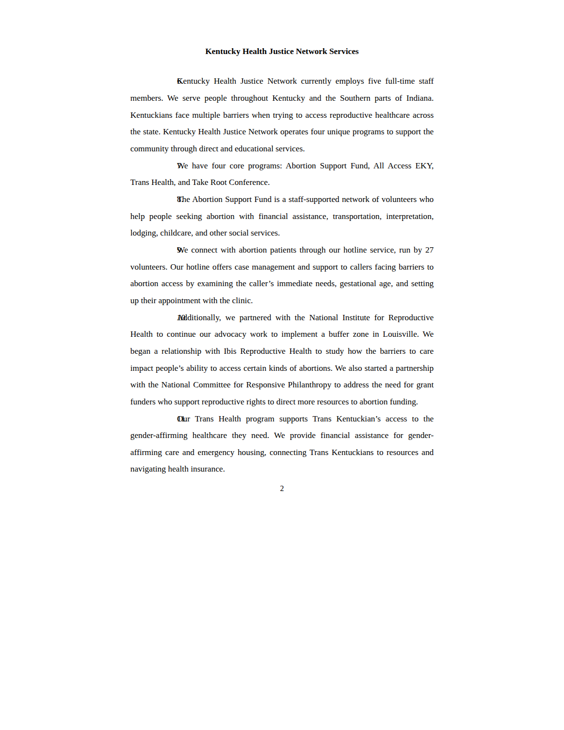Kentucky Health Justice Network Services
6. Kentucky Health Justice Network currently employs five full-time staff members. We serve people throughout Kentucky and the Southern parts of Indiana. Kentuckians face multiple barriers when trying to access reproductive healthcare across the state. Kentucky Health Justice Network operates four unique programs to support the community through direct and educational services.
7. We have four core programs: Abortion Support Fund, All Access EKY, Trans Health, and Take Root Conference.
8. The Abortion Support Fund is a staff-supported network of volunteers who help people seeking abortion with financial assistance, transportation, interpretation, lodging, childcare, and other social services.
9. We connect with abortion patients through our hotline service, run by 27 volunteers. Our hotline offers case management and support to callers facing barriers to abortion access by examining the caller’s immediate needs, gestational age, and setting up their appointment with the clinic.
10. Additionally, we partnered with the National Institute for Reproductive Health to continue our advocacy work to implement a buffer zone in Louisville. We began a relationship with Ibis Reproductive Health to study how the barriers to care impact people’s ability to access certain kinds of abortions. We also started a partnership with the National Committee for Responsive Philanthropy to address the need for grant funders who support reproductive rights to direct more resources to abortion funding.
11. Our Trans Health program supports Trans Kentuckian’s access to the gender-affirming healthcare they need. We provide financial assistance for gender-affirming care and emergency housing, connecting Trans Kentuckians to resources and navigating health insurance.
2